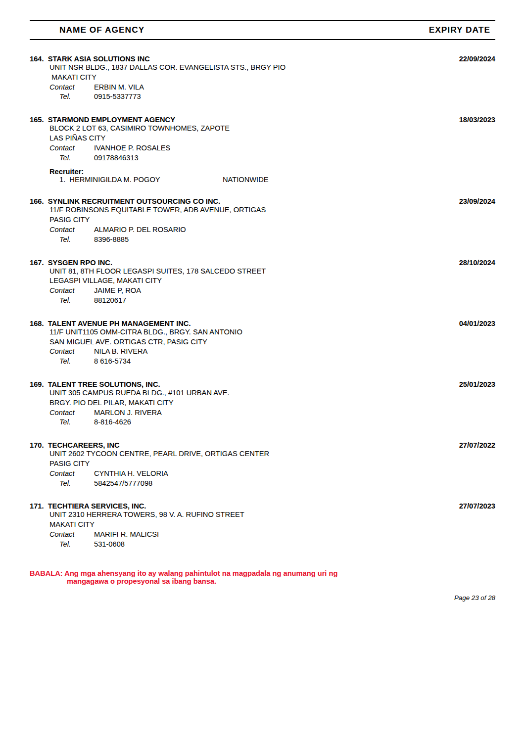NAME OF AGENCY
EXPIRY DATE
164. STARK ASIA SOLUTIONS INC
22/09/2024
UNIT NSR BLDG., 1837 DALLAS COR. EVANGELISTA STS., BRGY PIO
MAKATI CITY
Contact ERBIN M. VILA
Tel. 0915-5337773
165. STARMOND EMPLOYMENT AGENCY
18/03/2023
BLOCK 2 LOT 63, CASIMIRO TOWNHOMES, ZAPOTE
LAS PIÑAS CITY
Contact IVANHOE P. ROSALES
Tel. 09178846313
Recruiter:
1. HERMINIGILDA M. POGOY NATIONWIDE
166. SYNLINK RECRUITMENT OUTSOURCING CO INC.
23/09/2024
11/F ROBINSONS EQUITABLE TOWER, ADB AVENUE, ORTIGAS
PASIG CITY
Contact ALMARIO P. DEL ROSARIO
Tel. 8396-8885
167. SYSGEN RPO INC.
28/10/2024
UNIT 81, 8TH FLOOR LEGASPI SUITES, 178 SALCEDO STREET
LEGASPI VILLAGE, MAKATI CITY
Contact JAIME P, ROA
Tel. 88120617
168. TALENT AVENUE PH MANAGEMENT INC.
04/01/2023
11/F UNIT1105 OMM-CITRA BLDG., BRGY. SAN ANTONIO
SAN MIGUEL AVE. ORTIGAS CTR, PASIG CITY
Contact NILA B. RIVERA
Tel. 8 616-5734
169. TALENT TREE SOLUTIONS, INC.
25/01/2023
UNIT 305 CAMPUS RUEDA BLDG., #101 URBAN AVE.
BRGY. PIO DEL PILAR, MAKATI CITY
Contact MARLON J. RIVERA
Tel. 8-816-4626
170. TECHCAREERS, INC
27/07/2022
UNIT 2602 TYCOON CENTRE, PEARL DRIVE, ORTIGAS CENTER
PASIG CITY
Contact CYNTHIA H. VELORIA
Tel. 5842547/5777098
171. TECHTIERA SERVICES, INC.
27/07/2023
UNIT 2310 HERRERA TOWERS, 98 V. A. RUFINO STREET
MAKATI CITY
Contact MARIFI R. MALICSI
Tel. 531-0608
BABALA: Ang mga ahensyang ito ay walang pahintulot na magpadala ng anumang uri ng
mangagawa o propesyonal sa ibang bansa.
Page 23 of 28